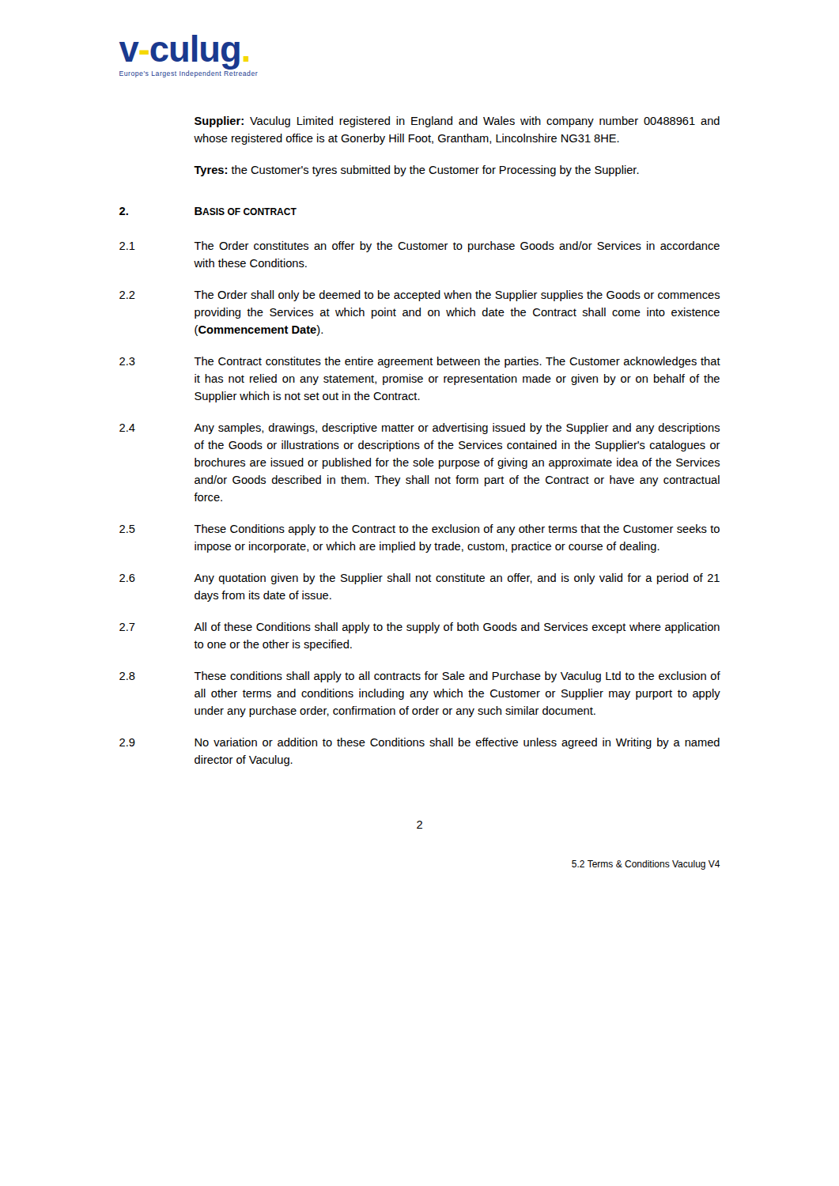v-culug.
Europe's Largest Independent Retreader
Supplier: Vaculug Limited registered in England and Wales with company number 00488961 and whose registered office is at Gonerby Hill Foot, Grantham, Lincolnshire NG31 8HE.
Tyres: the Customer's tyres submitted by the Customer for Processing by the Supplier.
2. BASIS OF CONTRACT
2.1
The Order constitutes an offer by the Customer to purchase Goods and/or Services in accordance with these Conditions.
2.2
The Order shall only be deemed to be accepted when the Supplier supplies the Goods or commences providing the Services at which point and on which date the Contract shall come into existence (Commencement Date).
2.3
The Contract constitutes the entire agreement between the parties. The Customer acknowledges that it has not relied on any statement, promise or representation made or given by or on behalf of the Supplier which is not set out in the Contract.
2.4
Any samples, drawings, descriptive matter or advertising issued by the Supplier and any descriptions of the Goods or illustrations or descriptions of the Services contained in the Supplier's catalogues or brochures are issued or published for the sole purpose of giving an approximate idea of the Services and/or Goods described in them. They shall not form part of the Contract or have any contractual force.
2.5
These Conditions apply to the Contract to the exclusion of any other terms that the Customer seeks to impose or incorporate, or which are implied by trade, custom, practice or course of dealing.
2.6
Any quotation given by the Supplier shall not constitute an offer, and is only valid for a period of 21 days from its date of issue.
2.7
All of these Conditions shall apply to the supply of both Goods and Services except where application to one or the other is specified.
2.8
These conditions shall apply to all contracts for Sale and Purchase by Vaculug Ltd to the exclusion of all other terms and conditions including any which the Customer or Supplier may purport to apply under any purchase order, confirmation of order or any such similar document.
2.9
No variation or addition to these Conditions shall be effective unless agreed in Writing by a named director of Vaculug.
2
5.2 Terms & Conditions Vaculug V4